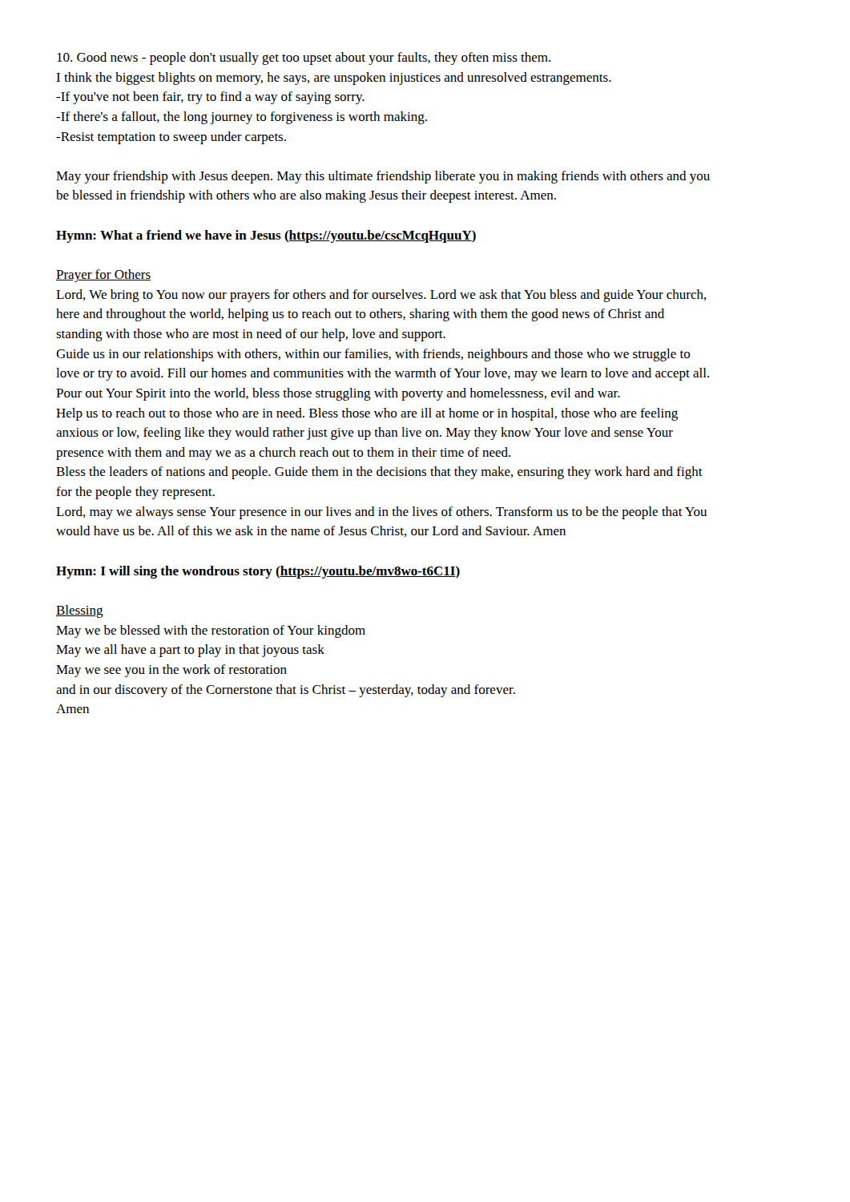10. Good news - people don't usually get too upset about your faults, they often miss them.
I think the biggest blights on memory, he says, are unspoken injustices and unresolved estrangements.
-If you've not been fair, try to find a way of saying sorry.
-If there's a fallout, the long journey to forgiveness is worth making.
-Resist temptation to sweep under carpets.
May your friendship with Jesus deepen. May this ultimate friendship liberate you in making friends with others and you be blessed in friendship with others who are also making Jesus their deepest interest. Amen.
Hymn: What a friend we have in Jesus (https://youtu.be/cscMcqHquuY)
Prayer for Others
Lord, We bring to You now our prayers for others and for ourselves. Lord we ask that You bless and guide Your church, here and throughout the world, helping us to reach out to others, sharing with them the good news of Christ and standing with those who are most in need of our help, love and support.
Guide us in our relationships with others, within our families, with friends, neighbours and those who we struggle to love or try to avoid. Fill our homes and communities with the warmth of Your love, may we learn to love and accept all. Pour out Your Spirit into the world, bless those struggling with poverty and homelessness, evil and war.
Help us to reach out to those who are in need. Bless those who are ill at home or in hospital, those who are feeling anxious or low, feeling like they would rather just give up than live on. May they know Your love and sense Your presence with them and may we as a church reach out to them in their time of need.
Bless the leaders of nations and people. Guide them in the decisions that they make, ensuring they work hard and fight for the people they represent.
Lord, may we always sense Your presence in our lives and in the lives of others. Transform us to be the people that You would have us be. All of this we ask in the name of Jesus Christ, our Lord and Saviour. Amen
Hymn: I will sing the wondrous story (https://youtu.be/mv8wo-t6C1I)
Blessing
May we be blessed with the restoration of Your kingdom
May we all have a part to play in that joyous task
May we see you in the work of restoration
and in our discovery of the Cornerstone that is Christ – yesterday, today and forever.
Amen